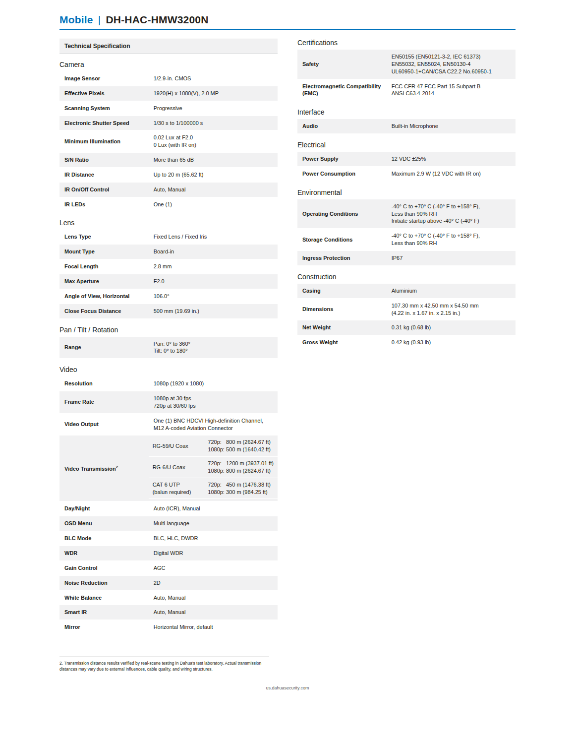Mobile | DH-HAC-HMW3200N
Technical Specification
Camera
| Image Sensor | 1/2.9-in. CMOS |
| Effective Pixels | 1920(H) x 1080(V), 2.0 MP |
| Scanning System | Progressive |
| Electronic Shutter Speed | 1/30 s to 1/100000 s |
| Minimum Illumination | 0.02 Lux at F2.0 0 Lux (with IR on) |
| S/N Ratio | More than 65 dB |
| IR Distance | Up to 20 m (65.62 ft) |
| IR On/Off Control | Auto, Manual |
| IR LEDs | One (1) |
Lens
| Lens Type | Fixed Lens / Fixed Iris |
| Mount Type | Board-in |
| Focal Length | 2.8 mm |
| Max Aperture | F2.0 |
| Angle of View, Horizontal | 106.0° |
| Close Focus Distance | 500 mm (19.69 in.) |
Pan / Tilt / Rotation
| Range | Pan: 0° to 360° Tilt: 0° to 180° |
Video
| Resolution | 1080p (1920 x 1080) |
| Frame Rate | 1080p at 30 fps 720p at 30/60 fps |
| Video Output | One (1) BNC HDCVI High-definition Channel, M12 A-coded Aviation Connector |
| Video Transmission 2 | / RG-59/U Coax / 720p: 800 m (2624.67 ft) 1080p: 500 m (1640.42 ft) / / RG-6/U Coax / 720p: 1200 m (3937.01 ft) 1080p: 800 m (2624.67 ft) / / CAT 6 UTP (balun required) / 720p: 450 m (1476.38 ft) 1080p: 300 m (984.25 ft) / |
| Day/Night | Auto (ICR), Manual |
| OSD Menu | Multi-language |
| BLC Mode | BLC, HLC, DWDR |
| WDR | Digital WDR |
| Gain Control | AGC |
| Noise Reduction | 2D |
| White Balance | Auto, Manual |
| Smart IR | Auto, Manual |
| Mirror | Horizontal Mirror, default |
Certifications
| Safety | EN50155 (EN50121-3-2, IEC 61373) EN55032, EN55024, EN50130-4 UL60950-1+CAN/CSA C22.2 No.60950-1 |
| Electromagnetic Compatibility (EMC) | FCC CFR 47 FCC Part 15 Subpart B ANSI C63.4-2014 |
Interface
| Audio | Built-in Microphone |
Electrical
| Power Supply | 12 VDC ±25% |
| Power Consumption | Maximum 2.9 W (12 VDC with IR on) |
Environmental
| Operating Conditions | -40° C to +70° C (-40° F to +158° F), Less than 90% RH Initiate startup above -40° C (-40° F) |
| Storage Conditions | -40° C to +70° C (-40° F to +158° F), Less than 90% RH |
| Ingress Protection | IP67 |
Construction
| Casing | Aluminium |
| Dimensions | 107.30 mm x 42.50 mm x 54.50 mm (4.22 in. x 1.67 in. x 2.15 in.) |
| Net Weight | 0.31 kg (0.68 lb) |
| Gross Weight | 0.42 kg (0.93 lb) |
2. Transmission distance results verified by real-scene testing in Dahua's test laboratory. Actual transmission distances may vary due to external influences, cable quality, and wiring structures.
us.dahuasecurity.com